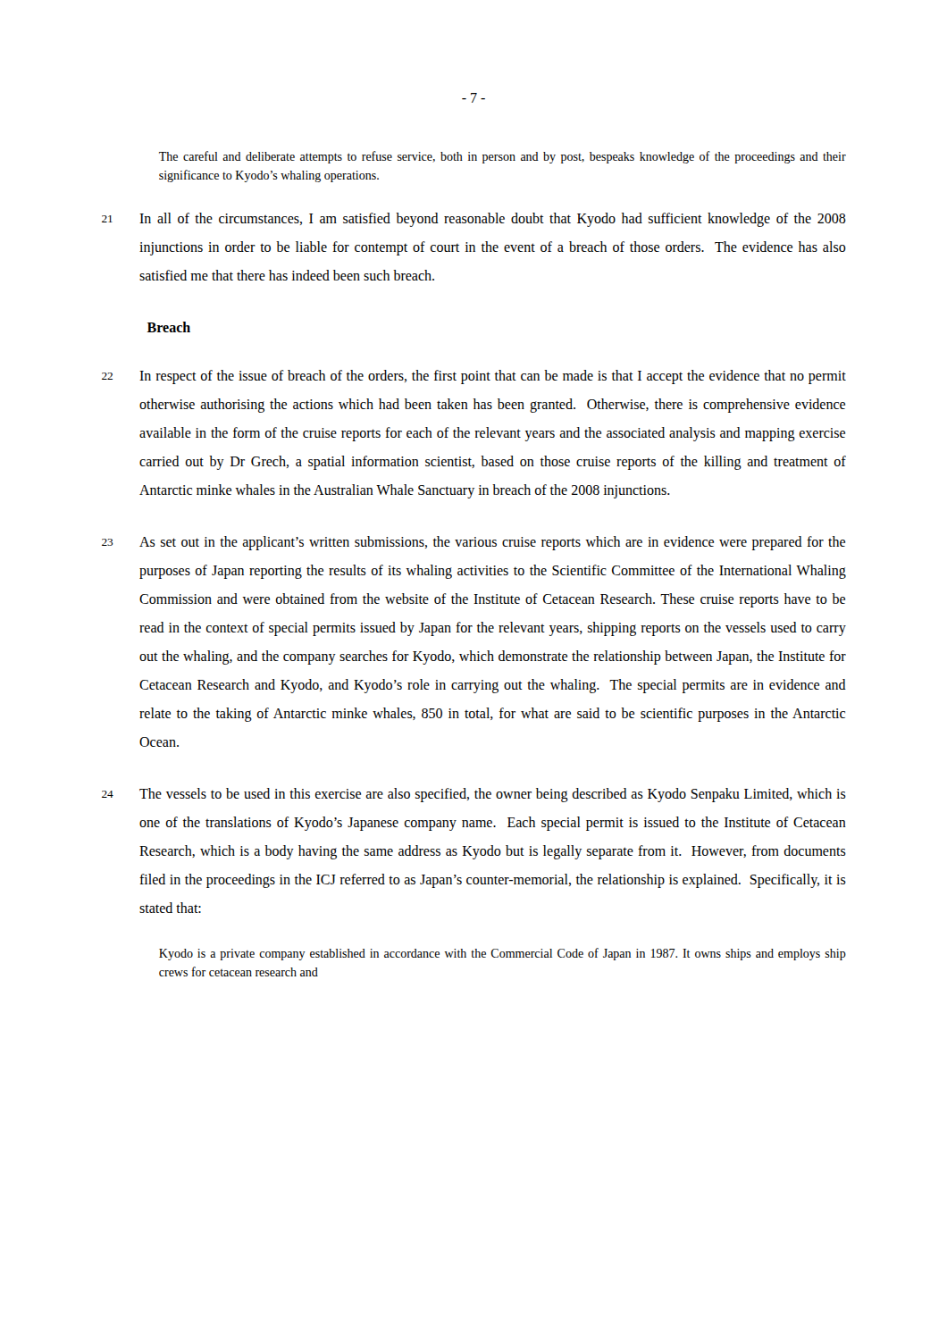- 7 -
The careful and deliberate attempts to refuse service, both in person and by post, bespeaks knowledge of the proceedings and their significance to Kyodo’s whaling operations.
21
In all of the circumstances, I am satisfied beyond reasonable doubt that Kyodo had sufficient knowledge of the 2008 injunctions in order to be liable for contempt of court in the event of a breach of those orders. The evidence has also satisfied me that there has indeed been such breach.
Breach
22
In respect of the issue of breach of the orders, the first point that can be made is that I accept the evidence that no permit otherwise authorising the actions which had been taken has been granted. Otherwise, there is comprehensive evidence available in the form of the cruise reports for each of the relevant years and the associated analysis and mapping exercise carried out by Dr Grech, a spatial information scientist, based on those cruise reports of the killing and treatment of Antarctic minke whales in the Australian Whale Sanctuary in breach of the 2008 injunctions.
23
As set out in the applicant’s written submissions, the various cruise reports which are in evidence were prepared for the purposes of Japan reporting the results of its whaling activities to the Scientific Committee of the International Whaling Commission and were obtained from the website of the Institute of Cetacean Research. These cruise reports have to be read in the context of special permits issued by Japan for the relevant years, shipping reports on the vessels used to carry out the whaling, and the company searches for Kyodo, which demonstrate the relationship between Japan, the Institute for Cetacean Research and Kyodo, and Kyodo’s role in carrying out the whaling. The special permits are in evidence and relate to the taking of Antarctic minke whales, 850 in total, for what are said to be scientific purposes in the Antarctic Ocean.
24
The vessels to be used in this exercise are also specified, the owner being described as Kyodo Senpaku Limited, which is one of the translations of Kyodo’s Japanese company name. Each special permit is issued to the Institute of Cetacean Research, which is a body having the same address as Kyodo but is legally separate from it. However, from documents filed in the proceedings in the ICJ referred to as Japan’s counter-memorial, the relationship is explained. Specifically, it is stated that:
Kyodo is a private company established in accordance with the Commercial Code of Japan in 1987. It owns ships and employs ship crews for cetacean research and